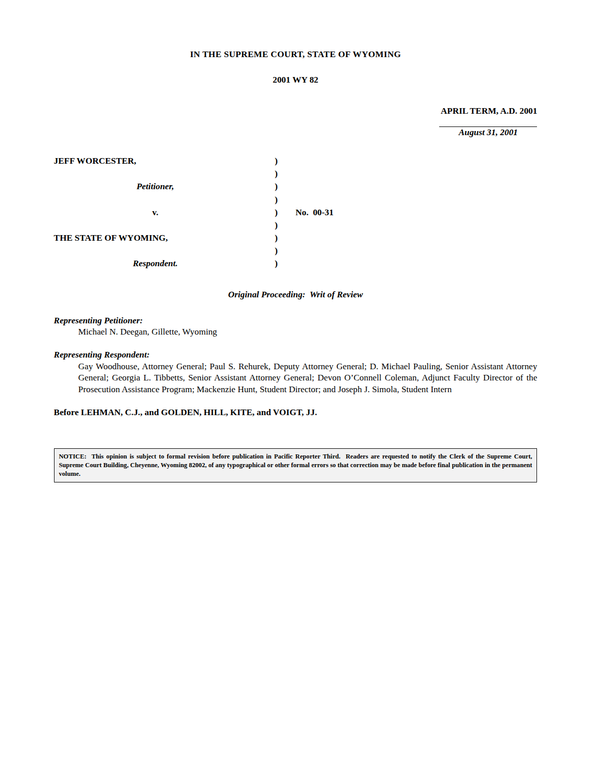IN THE SUPREME COURT, STATE OF WYOMING
2001 WY 82
APRIL TERM, A.D. 2001
August 31, 2001
| JEFF WORCESTER, | ) | |
| | ) | |
| Petitioner, | ) | |
| | ) | |
| v. | ) | No. 00-31 |
| | ) | |
| THE STATE OF WYOMING, | ) | |
| | ) | |
| Respondent. | ) | |
Original Proceeding: Writ of Review
Representing Petitioner:
Michael N. Deegan, Gillette, Wyoming
Representing Respondent:
Gay Woodhouse, Attorney General; Paul S. Rehurek, Deputy Attorney General; D. Michael Pauling, Senior Assistant Attorney General; Georgia L. Tibbetts, Senior Assistant Attorney General; Devon O’Connell Coleman, Adjunct Faculty Director of the Prosecution Assistance Program; Mackenzie Hunt, Student Director; and Joseph J. Simola, Student Intern
Before LEHMAN, C.J., and GOLDEN, HILL, KITE, and VOIGT, JJ.
NOTICE: This opinion is subject to formal revision before publication in Pacific Reporter Third. Readers are requested to notify the Clerk of the Supreme Court, Supreme Court Building, Cheyenne, Wyoming 82002, of any typographical or other formal errors so that correction may be made before final publication in the permanent volume.